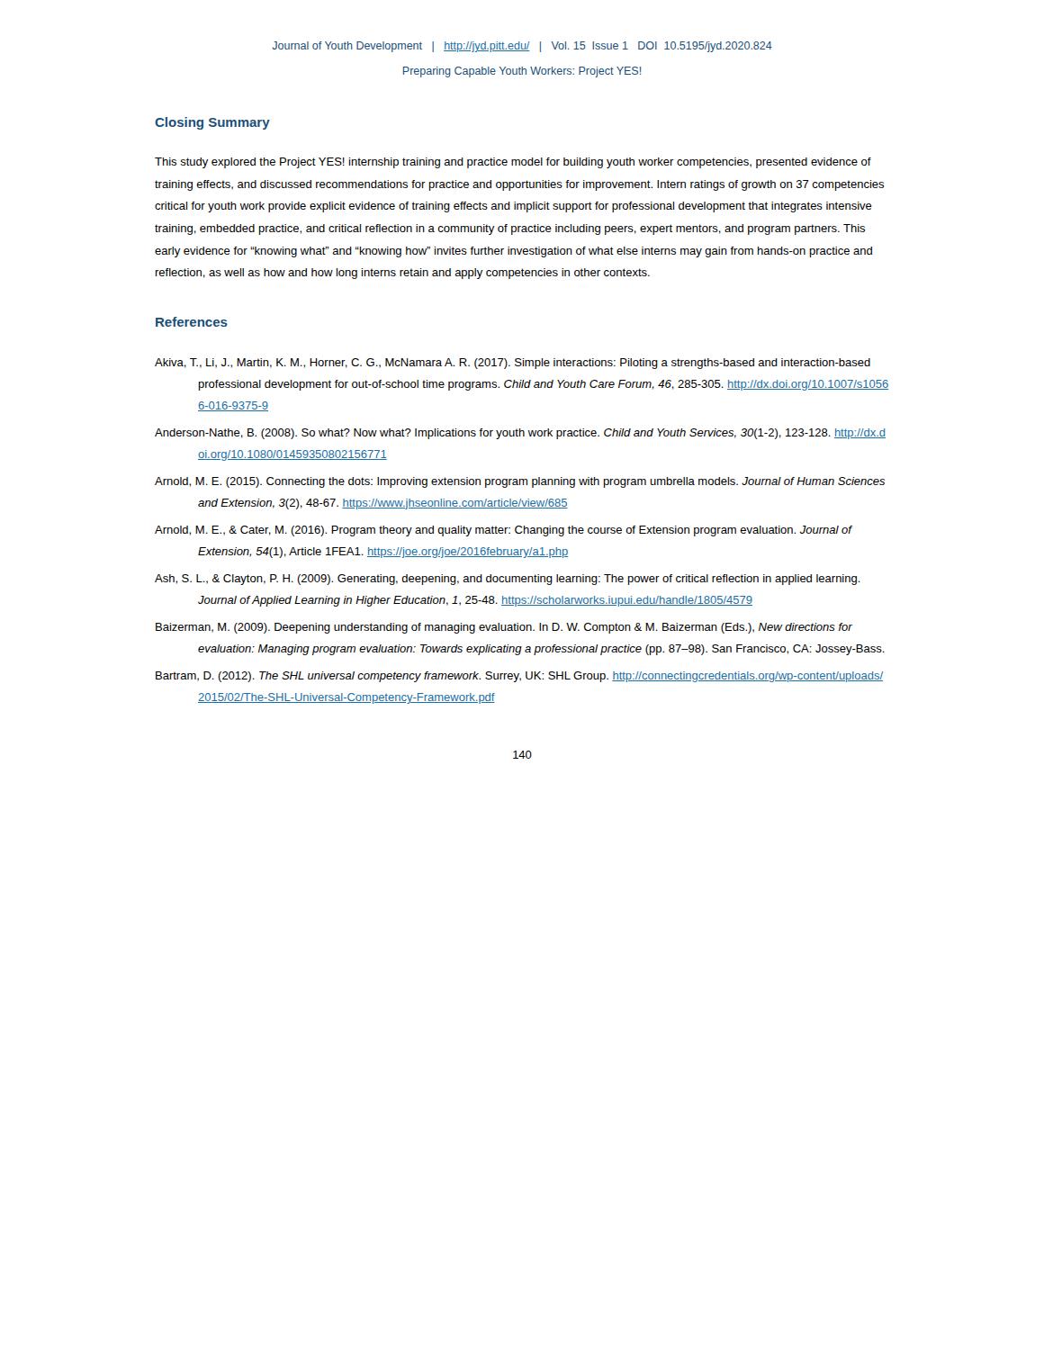Journal of Youth Development | http://jyd.pitt.edu/ | Vol. 15 Issue 1 DOI 10.5195/jyd.2020.824
Preparing Capable Youth Workers: Project YES!
Closing Summary
This study explored the Project YES! internship training and practice model for building youth worker competencies, presented evidence of training effects, and discussed recommendations for practice and opportunities for improvement. Intern ratings of growth on 37 competencies critical for youth work provide explicit evidence of training effects and implicit support for professional development that integrates intensive training, embedded practice, and critical reflection in a community of practice including peers, expert mentors, and program partners. This early evidence for “knowing what” and “knowing how” invites further investigation of what else interns may gain from hands-on practice and reflection, as well as how and how long interns retain and apply competencies in other contexts.
References
Akiva, T., Li, J., Martin, K. M., Horner, C. G., McNamara A. R. (2017). Simple interactions: Piloting a strengths-based and interaction-based professional development for out-of-school time programs. Child and Youth Care Forum, 46, 285-305. http://dx.doi.org/10.1007/s10566-016-9375-9
Anderson-Nathe, B. (2008). So what? Now what? Implications for youth work practice. Child and Youth Services, 30(1-2), 123-128. http://dx.doi.org/10.1080/01459350802156771
Arnold, M. E. (2015). Connecting the dots: Improving extension program planning with program umbrella models. Journal of Human Sciences and Extension, 3(2), 48-67. https://www.jhseonline.com/article/view/685
Arnold, M. E., & Cater, M. (2016). Program theory and quality matter: Changing the course of Extension program evaluation. Journal of Extension, 54(1), Article 1FEA1. https://joe.org/joe/2016february/a1.php
Ash, S. L., & Clayton, P. H. (2009). Generating, deepening, and documenting learning: The power of critical reflection in applied learning. Journal of Applied Learning in Higher Education, 1, 25-48. https://scholarworks.iupui.edu/handle/1805/4579
Baizerman, M. (2009). Deepening understanding of managing evaluation. In D. W. Compton & M. Baizerman (Eds.), New directions for evaluation: Managing program evaluation: Towards explicating a professional practice (pp. 87–98). San Francisco, CA: Jossey-Bass.
Bartram, D. (2012). The SHL universal competency framework. Surrey, UK: SHL Group. http://connectingcredentials.org/wp-content/uploads/2015/02/The-SHL-Universal-Competency-Framework.pdf
140